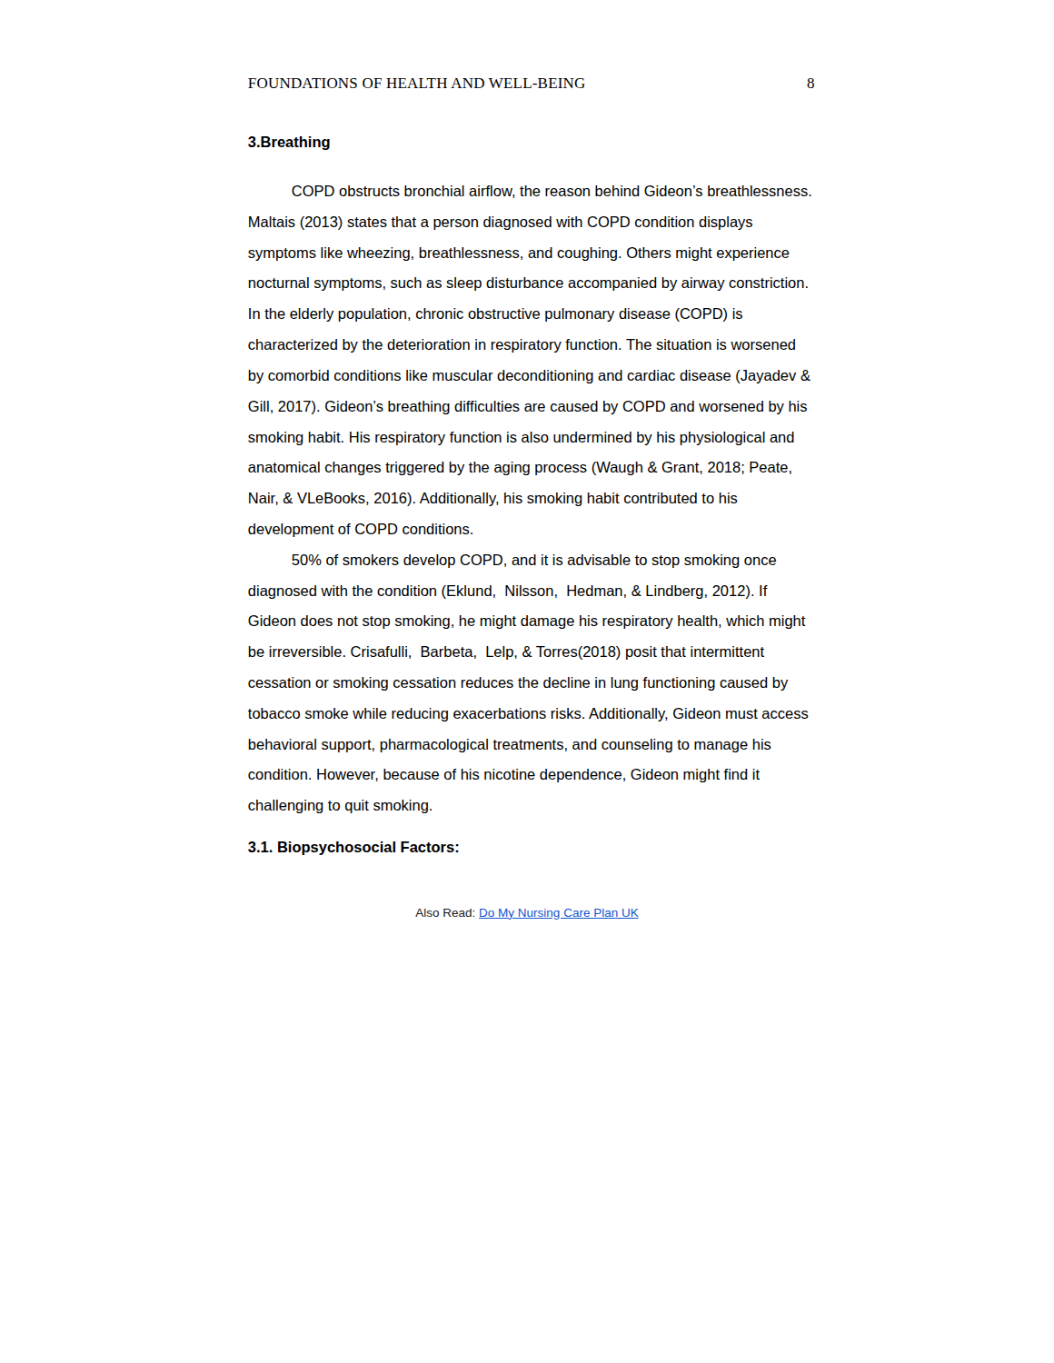Foundations of Health and Well-Being 8
3.Breathing
COPD obstructs bronchial airflow, the reason behind Gideon’s breathlessness. Maltais (2013) states that a person diagnosed with COPD condition displays symptoms like wheezing, breathlessness, and coughing. Others might experience nocturnal symptoms, such as sleep disturbance accompanied by airway constriction. In the elderly population, chronic obstructive pulmonary disease (COPD) is characterized by the deterioration in respiratory function. The situation is worsened by comorbid conditions like muscular deconditioning and cardiac disease (Jayadev & Gill, 2017). Gideon’s breathing difficulties are caused by COPD and worsened by his smoking habit. His respiratory function is also undermined by his physiological and anatomical changes triggered by the aging process (Waugh & Grant, 2018; Peate, Nair, & VLeBooks, 2016). Additionally, his smoking habit contributed to his development of COPD conditions.
50% of smokers develop COPD, and it is advisable to stop smoking once diagnosed with the condition (Eklund, Nilsson, Hedman, & Lindberg, 2012). If Gideon does not stop smoking, he might damage his respiratory health, which might be irreversible. Crisafulli, Barbeta, Lelp, & Torres(2018) posit that intermittent cessation or smoking cessation reduces the decline in lung functioning caused by tobacco smoke while reducing exacerbations risks. Additionally, Gideon must access behavioral support, pharmacological treatments, and counseling to manage his condition. However, because of his nicotine dependence, Gideon might find it challenging to quit smoking.
3.1. Biopsychosocial Factors:
Also Read: Do My Nursing Care Plan UK